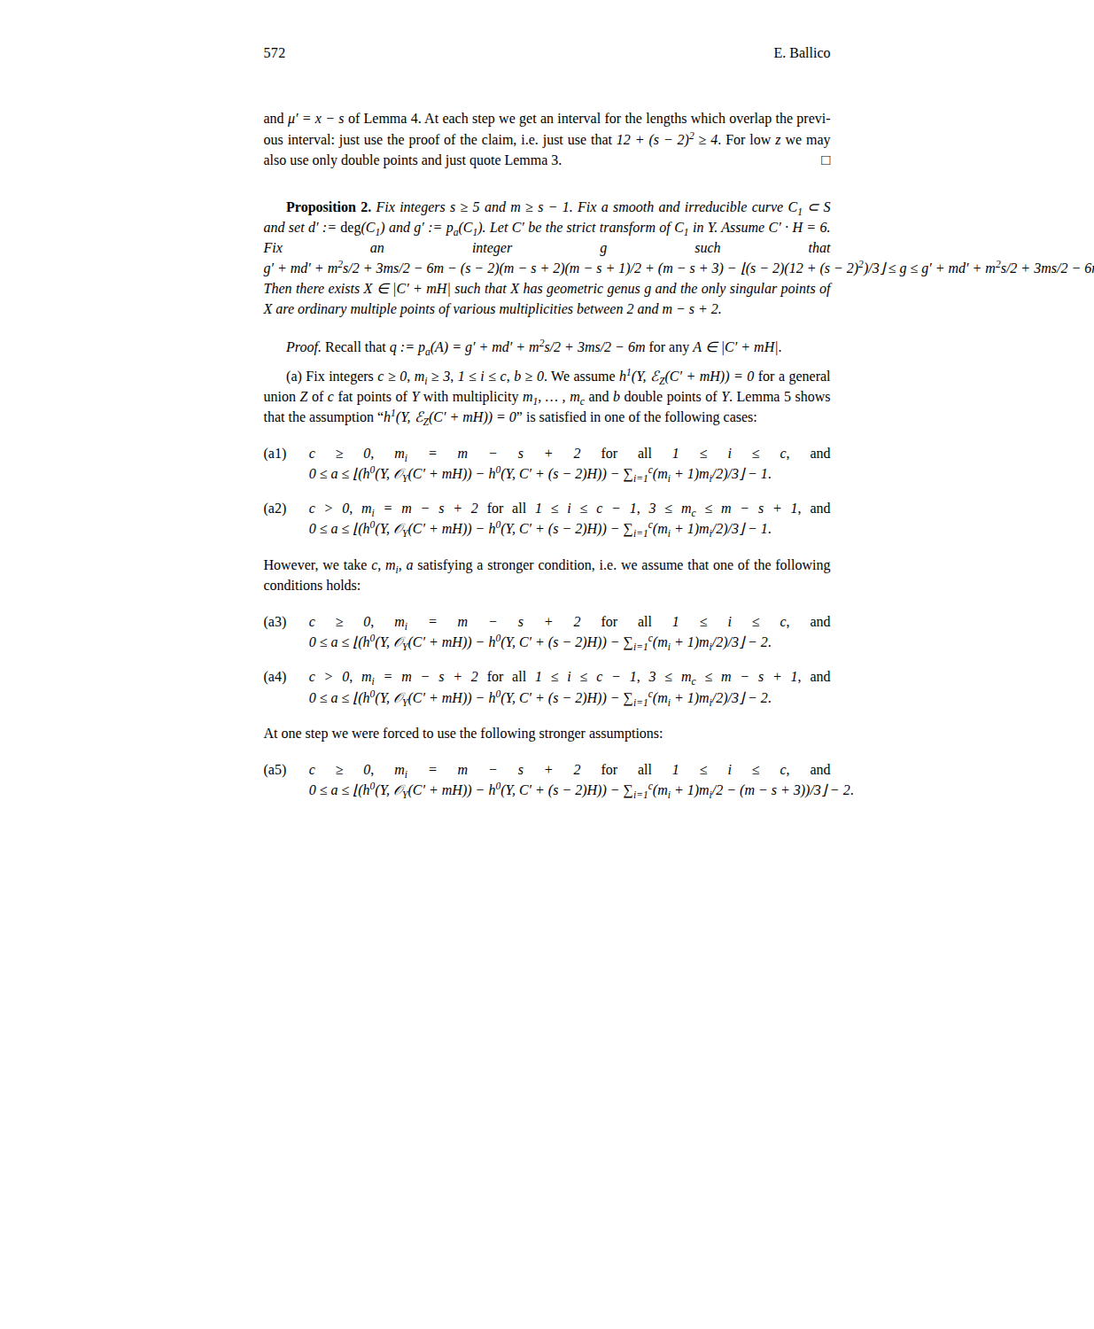572 E. Ballico
and μ′ = x − s of Lemma 4. At each step we get an interval for the lengths which overlap the previous interval: just use the proof of the claim, i.e. just use that 12 + (s − 2)2 ≥ 4. For low z we may also use only double points and just quote Lemma 3.
Proposition 2. Fix integers s ≥ 5 and m ≥ s − 1. Fix a smooth and irreducible curve C1 ⊂ S and set d′ := deg(C1) and g′ := pa(C1). Let C′ be the strict transform of C1 in Y. Assume C′ · H = 6. Fix an integer g such that g′ + md′ + m2s/2 + 3ms/2 − 6m − (s − 2)(m − s + 2)(m − s + 1)/2 + (m − s + 3) − ⌊(s − 2)(12 + (s − 2)2)/3⌋ ≤ g ≤ g′ + md′ + m2s/2 + 3ms/2 − 6m. Then there exists X ∈ |C′ + mH| such that X has geometric genus g and the only singular points of X are ordinary multiple points of various multiplicities between 2 and m − s + 2.
Proof. Recall that q := pa(A) = g′ + md′ + m2s/2 + 3ms/2 − 6m for any A ∈ |C′ + mH|.
(a) Fix integers c ≥ 0, mi ≥ 3, 1 ≤ i ≤ c, b ≥ 0. We assume h1(Y, ℰZ(C′ + mH)) = 0 for a general union Z of c fat points of Y with multiplicity m1, … , mc and b double points of Y. Lemma 5 shows that the assumption “h1(Y, ℰZ(C′ + mH)) = 0” is satisfied in one of the following cases:
(a1) c ≥ 0, mi = m − s + 2 for all 1 ≤ i ≤ c, and 0 ≤ a ≤ ⌊(h0(Y, 𝒪Y(C′ + mH)) − h0(Y, C′ + (s − 2)H)) − ∑i=1c(mi + 1)mi/2)/3⌋ − 1.
(a2) c > 0, mi = m − s + 2 for all 1 ≤ i ≤ c − 1, 3 ≤ mc ≤ m − s + 1, and 0 ≤ a ≤ ⌊(h0(Y, 𝒪Y(C′ + mH)) − h0(Y, C′ + (s − 2)H)) − ∑i=1c(mi + 1)mi/2)/3⌋ − 1.
However, we take c, mi, a satisfying a stronger condition, i.e. we assume that one of the following conditions holds:
(a3) c ≥ 0, mi = m − s + 2 for all 1 ≤ i ≤ c, and 0 ≤ a ≤ ⌊(h0(Y, 𝒪Y(C′ + mH)) − h0(Y, C′ + (s − 2)H)) − ∑i=1c(mi + 1)mi/2)/3⌋ − 2.
(a4) c > 0, mi = m − s + 2 for all 1 ≤ i ≤ c − 1, 3 ≤ mc ≤ m − s + 1, and 0 ≤ a ≤ ⌊(h0(Y, 𝒪Y(C′ + mH)) − h0(Y, C′ + (s − 2)H)) − ∑i=1c(mi + 1)mi/2)/3⌋ − 2.
At one step we were forced to use the following stronger assumptions:
(a5) c ≥ 0, mi = m − s + 2 for all 1 ≤ i ≤ c, and 0 ≤ a ≤ ⌊(h0(Y, 𝒪Y(C′ + mH)) − h0(Y, C′ + (s − 2)H)) − ∑i=1c(mi + 1)mi/2 − (m − s + 3))/3⌋ − 2.